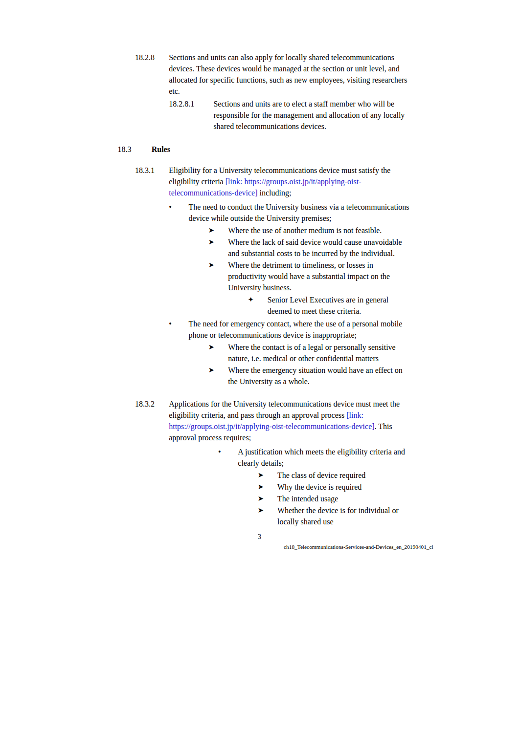18.2.8
Sections and units can also apply for locally shared telecommunications devices. These devices would be managed at the section or unit level, and allocated for specific functions, such as new employees, visiting researchers etc.
18.2.8.1
Sections and units are to elect a staff member who will be responsible for the management and allocation of any locally shared telecommunications devices.
18.3
Rules
18.3.1
Eligibility for a University telecommunications device must satisfy the eligibility criteria [link: https://groups.oist.jp/it/applying-oist-telecommunications-device] including;
• The need to conduct the University business via a telecommunications device while outside the University premises;
➤Where the use of another medium is not feasible.
➤Where the lack of said device would cause unavoidable and substantial costs to be incurred by the individual.
➤ Where the detriment to timeliness, or losses in productivity would have a substantial impact on the University business.
✦Senior Level Executives are in general deemed to meet these criteria.
• The need for emergency contact, where the use of a personal mobile phone or telecommunications device is inappropriate;
➤Where the contact is of a legal or personally sensitive nature, i.e. medical or other confidential matters
➤Where the emergency situation would have an effect on the University as a whole.
18.3.2
Applications for the University telecommunications device must meet the eligibility criteria, and pass through an approval process [link: https://groups.oist.jp/it/applying-oist-telecommunications-device]. This approval process requires;
• A justification which meets the eligibility criteria and clearly details;
➤The class of device required
➤Why the device is required
➤The intended usage
➤Whether the device is for individual or locally shared use
3
ch18_Telecommunications-Services-and-Devices_en_20190401_cl